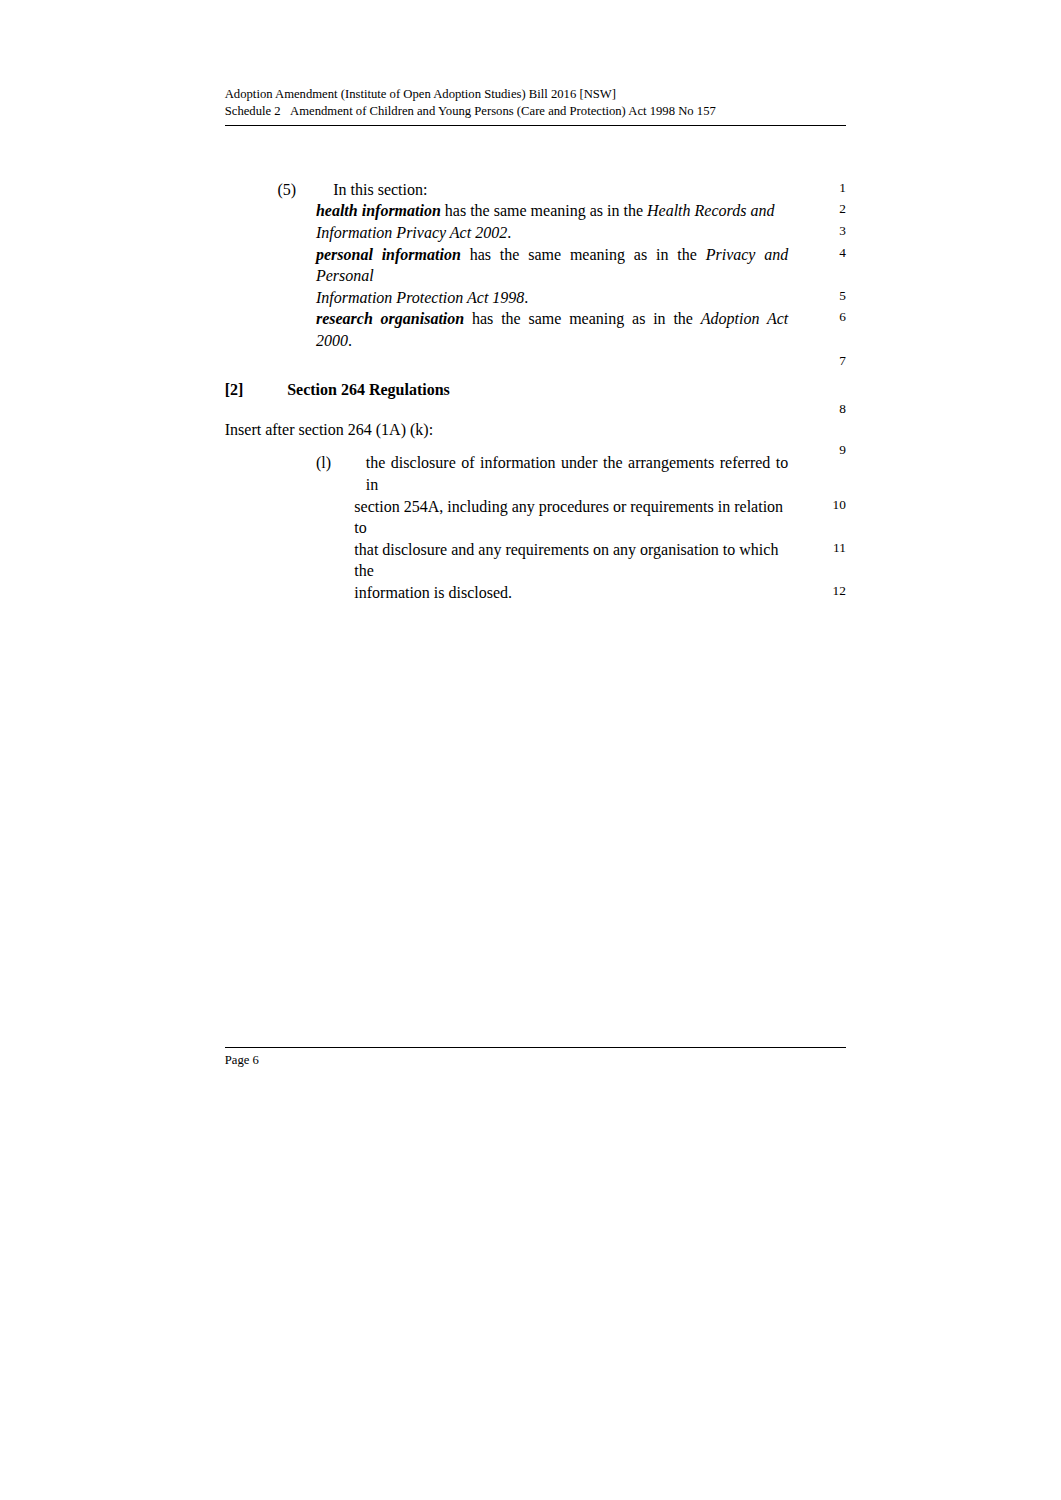Adoption Amendment (Institute of Open Adoption Studies) Bill 2016 [NSW] Schedule 2 Amendment of Children and Young Persons (Care and Protection) Act 1998 No 157
(5)
In this section:
1
health information has the same meaning as in the Health Records and
2
Information Privacy Act 2002.
3
personal information has the same meaning as in the Privacy and Personal
4
Information Protection Act 1998.
5
research organisation has the same meaning as in the Adoption Act 2000.
6
[2]
Section 264 Regulations
7
Insert after section 264 (1A) (k):
8
(l)
the disclosure of information under the arrangements referred to in
9
section 254A, including any procedures or requirements in relation to
10
that disclosure and any requirements on any organisation to which the
11
information is disclosed.
12
Page 6